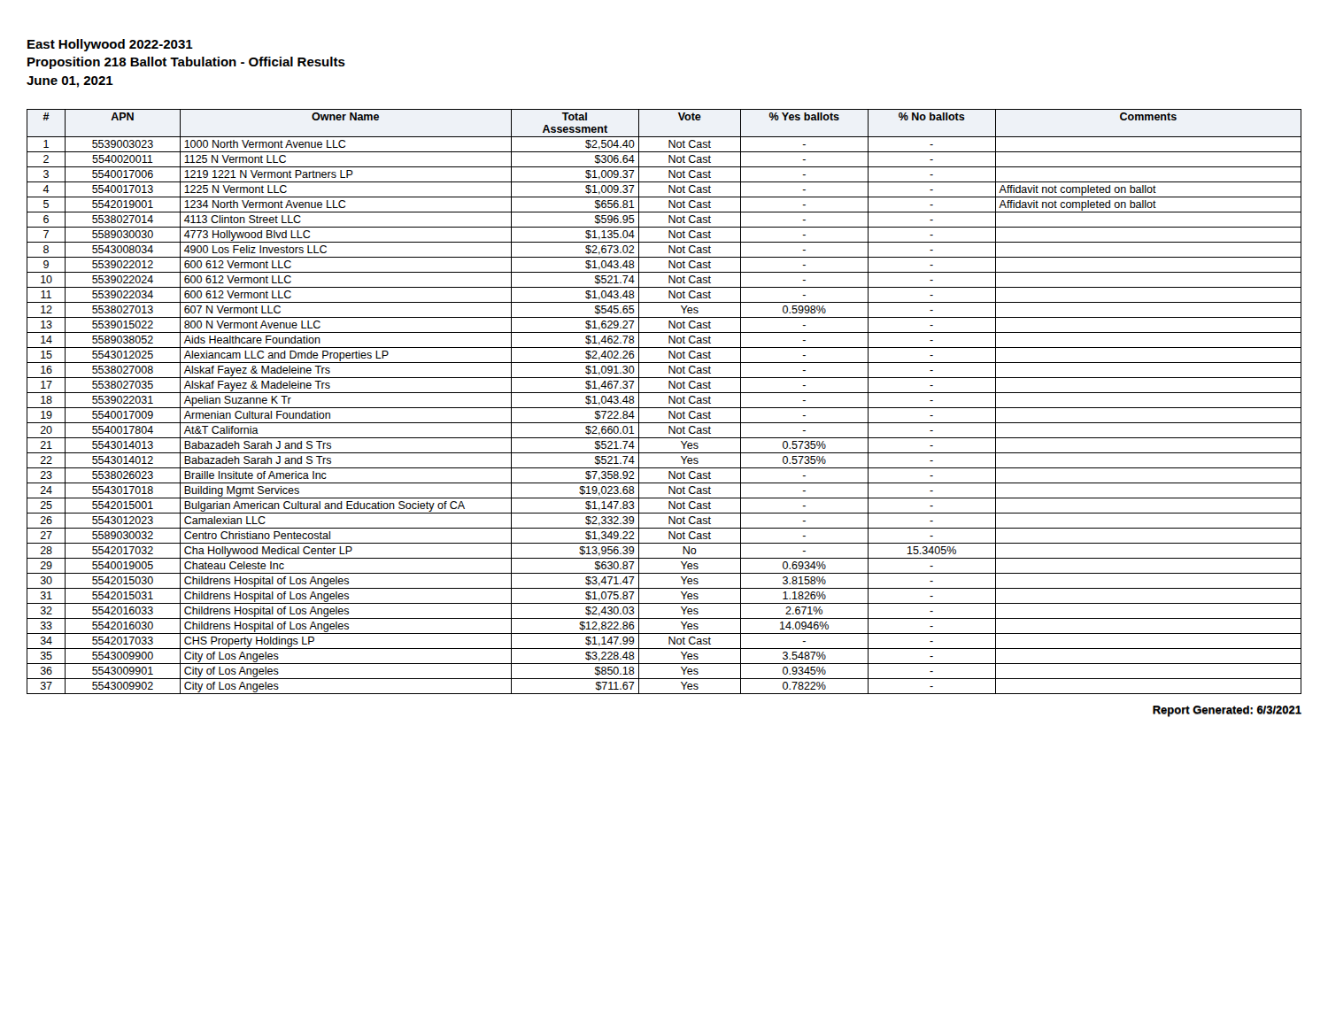East Hollywood 2022-2031
Proposition 218 Ballot Tabulation - Official Results
June 01, 2021
| # | APN | Owner Name | Total Assessment | Vote | % Yes ballots | % No ballots | Comments |
| --- | --- | --- | --- | --- | --- | --- | --- |
| 1 | 5539003023 | 1000 North Vermont Avenue LLC | $2,504.40 | Not Cast | - | - | |
| 2 | 5540020011 | 1125 N Vermont LLC | $306.64 | Not Cast | - | - | |
| 3 | 5540017006 | 1219 1221 N Vermont Partners LP | $1,009.37 | Not Cast | - | - | |
| 4 | 5540017013 | 1225 N Vermont LLC | $1,009.37 | Not Cast | - | - | Affidavit not completed on ballot |
| 5 | 5542019001 | 1234 North Vermont Avenue LLC | $656.81 | Not Cast | - | - | Affidavit not completed on ballot |
| 6 | 5538027014 | 4113 Clinton Street LLC | $596.95 | Not Cast | - | - | |
| 7 | 5589030030 | 4773 Hollywood Blvd LLC | $1,135.04 | Not Cast | - | - | |
| 8 | 5543008034 | 4900 Los Feliz Investors LLC | $2,673.02 | Not Cast | - | - | |
| 9 | 5539022012 | 600 612 Vermont LLC | $1,043.48 | Not Cast | - | - | |
| 10 | 5539022024 | 600 612 Vermont LLC | $521.74 | Not Cast | - | - | |
| 11 | 5539022034 | 600 612 Vermont LLC | $1,043.48 | Not Cast | - | - | |
| 12 | 5538027013 | 607 N Vermont LLC | $545.65 | Yes | 0.5998% | - | |
| 13 | 5539015022 | 800 N Vermont Avenue LLC | $1,629.27 | Not Cast | - | - | |
| 14 | 5589038052 | Aids Healthcare Foundation | $1,462.78 | Not Cast | - | - | |
| 15 | 5543012025 | Alexiancam LLC and Dmde Properties LP | $2,402.26 | Not Cast | - | - | |
| 16 | 5538027008 | Alskaf Fayez & Madeleine Trs | $1,091.30 | Not Cast | - | - | |
| 17 | 5538027035 | Alskaf Fayez & Madeleine Trs | $1,467.37 | Not Cast | - | - | |
| 18 | 5539022031 | Apelian Suzanne K Tr | $1,043.48 | Not Cast | - | - | |
| 19 | 5540017009 | Armenian Cultural Foundation | $722.84 | Not Cast | - | - | |
| 20 | 5540017804 | At&T California | $2,660.01 | Not Cast | - | - | |
| 21 | 5543014013 | Babazadeh Sarah J and S Trs | $521.74 | Yes | 0.5735% | - | |
| 22 | 5543014012 | Babazadeh Sarah J and S Trs | $521.74 | Yes | 0.5735% | - | |
| 23 | 5538026023 | Braille Insitute of America Inc | $7,358.92 | Not Cast | - | - | |
| 24 | 5543017018 | Building Mgmt Services | $19,023.68 | Not Cast | - | - | |
| 25 | 5542015001 | Bulgarian American Cultural and Education Society of CA | $1,147.83 | Not Cast | - | - | |
| 26 | 5543012023 | Camalexian LLC | $2,332.39 | Not Cast | - | - | |
| 27 | 5589030032 | Centro Christiano Pentecostal | $1,349.22 | Not Cast | - | - | |
| 28 | 5542017032 | Cha Hollywood Medical Center LP | $13,956.39 | No | - | 15.3405% | |
| 29 | 5540019005 | Chateau Celeste Inc | $630.87 | Yes | 0.6934% | - | |
| 30 | 5542015030 | Childrens Hospital of Los Angeles | $3,471.47 | Yes | 3.8158% | - | |
| 31 | 5542015031 | Childrens Hospital of Los Angeles | $1,075.87 | Yes | 1.1826% | - | |
| 32 | 5542016033 | Childrens Hospital of Los Angeles | $2,430.03 | Yes | 2.671% | - | |
| 33 | 5542016030 | Childrens Hospital of Los Angeles | $12,822.86 | Yes | 14.0946% | - | |
| 34 | 5542017033 | CHS Property Holdings LP | $1,147.99 | Not Cast | - | - | |
| 35 | 5543009900 | City of Los Angeles | $3,228.48 | Yes | 3.5487% | - | |
| 36 | 5543009901 | City of Los Angeles | $850.18 | Yes | 0.9345% | - | |
| 37 | 5543009902 | City of Los Angeles | $711.67 | Yes | 0.7822% | - | |
Report Generated: 6/3/2021 Report Generated: 6/3/2021